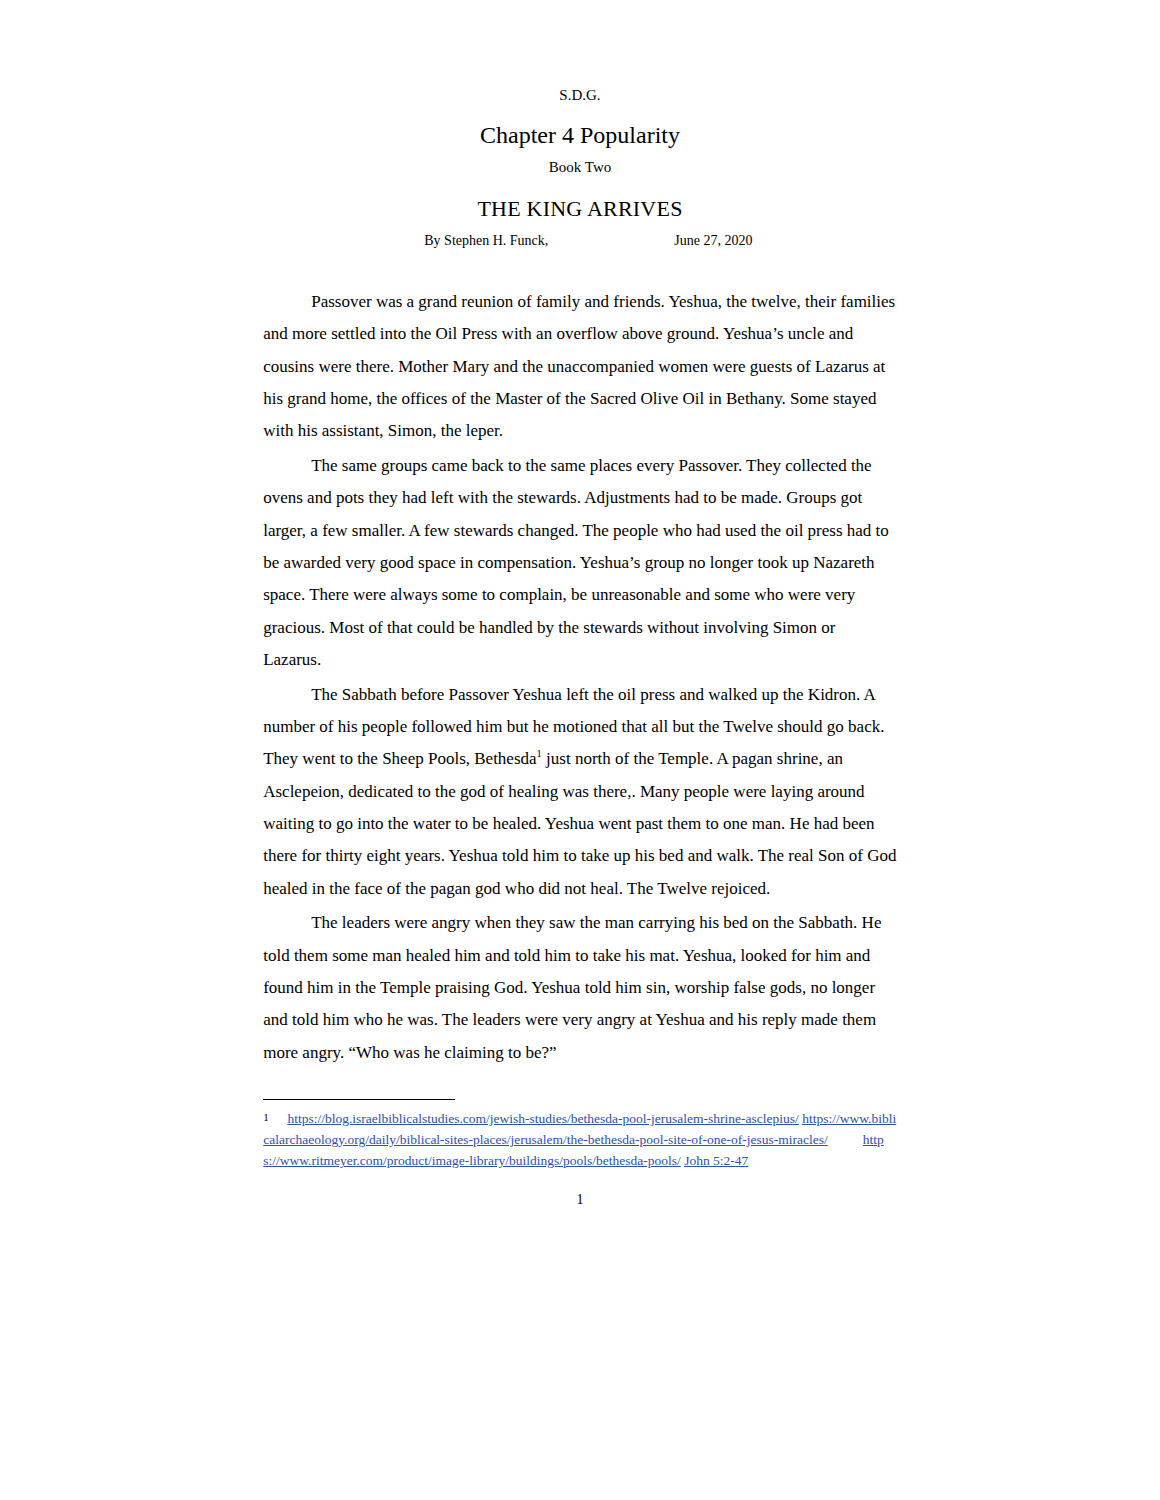S.D.G.
Chapter 4 Popularity
Book Two
THE KING ARRIVES
By Stephen H. Funck, June 27, 2020
Passover was a grand reunion of family and friends. Yeshua, the twelve, their families and more settled into the Oil Press with an overflow above ground. Yeshua’s uncle and cousins were there. Mother Mary and the unaccompanied women were guests of Lazarus at his grand home, the offices of the Master of the Sacred Olive Oil in Bethany. Some stayed with his assistant, Simon, the leper.
The same groups came back to the same places every Passover. They collected the ovens and pots they had left with the stewards. Adjustments had to be made. Groups got larger, a few smaller. A few stewards changed. The people who had used the oil press had to be awarded very good space in compensation. Yeshua’s group no longer took up Nazareth space. There were always some to complain, be unreasonable and some who were very gracious. Most of that could be handled by the stewards without involving Simon or Lazarus.
The Sabbath before Passover Yeshua left the oil press and walked up the Kidron. A number of his people followed him but he motioned that all but the Twelve should go back. They went to the Sheep Pools, Bethesda1 just north of the Temple. A pagan shrine, an Asclepeion, dedicated to the god of healing was there,. Many people were laying around waiting to go into the water to be healed. Yeshua went past them to one man. He had been there for thirty eight years. Yeshua told him to take up his bed and walk. The real Son of God healed in the face of the pagan god who did not heal. The Twelve rejoiced.
The leaders were angry when they saw the man carrying his bed on the Sabbath. He told them some man healed him and told him to take his mat. Yeshua, looked for him and found him in the Temple praising God. Yeshua told him sin, worship false gods, no longer and told him who he was. The leaders were very angry at Yeshua and his reply made them more angry. “Who was he claiming to be?”
1 https://blog.israelbiblicalstudies.com/jewish-studies/bethesda-pool-jerusalem-shrine-asclepius/ https://www.biblicalarchaeology.org/daily/biblical-sites-places/jerusalem/the-bethesda-pool-site-of-one-of-jesus-miracles/ https://www.ritmeyer.com/product/image-library/buildings/pools/bethesda-pools/ John 5:2-47
1